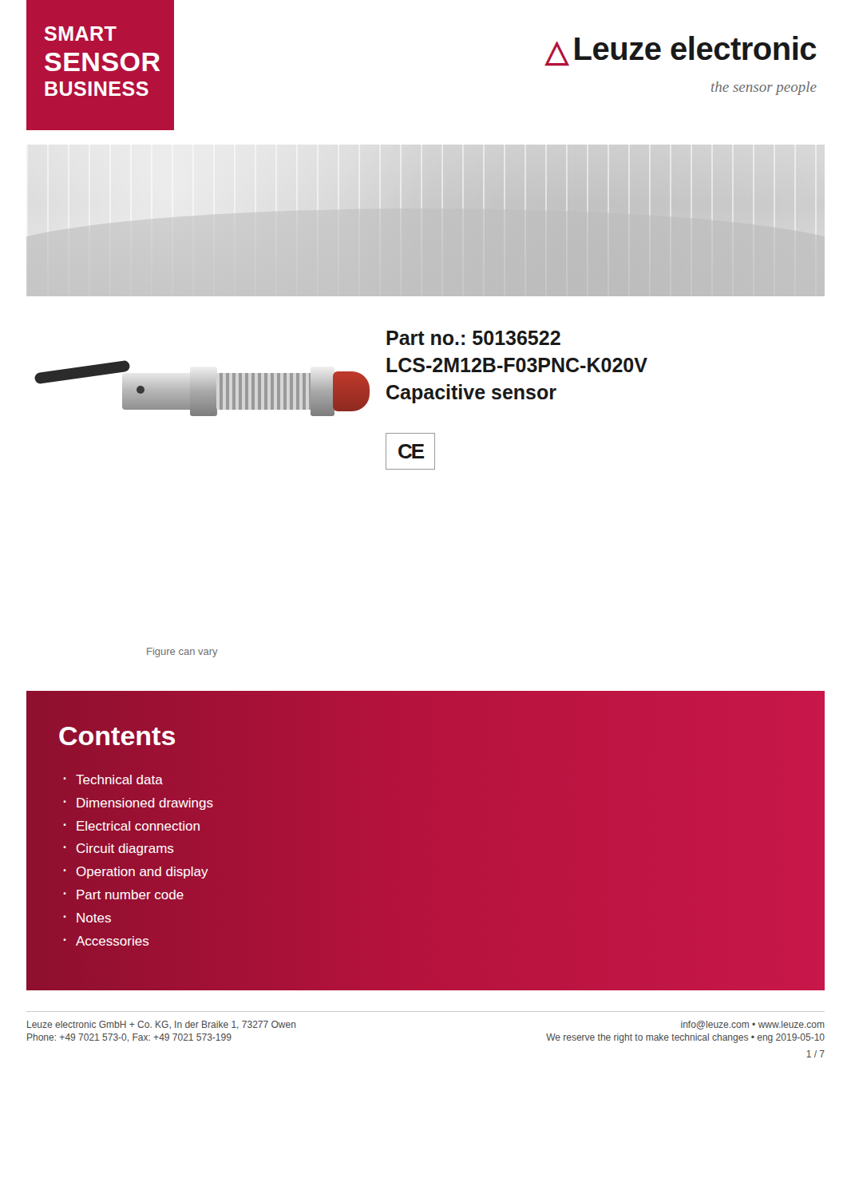SMART SENSOR BUSINESS
△Leuze electronic
the sensor people
Figure can vary
Part no.: 50136522 LCS-2M12B-F03PNC-K020V Capacitive sensor
CE
Contents
Technical data
Dimensioned drawings
Electrical connection
Circuit diagrams
Operation and display
Part number code
Notes
Accessories
Leuze electronic GmbH + Co. KG, In der Braike 1, 73277 Owen
Phone: +49 7021 573-0, Fax: +49 7021 573-199
info@leuze.com • www.leuze.com
We reserve the right to make technical changes • eng 2019-05-10
1 / 7